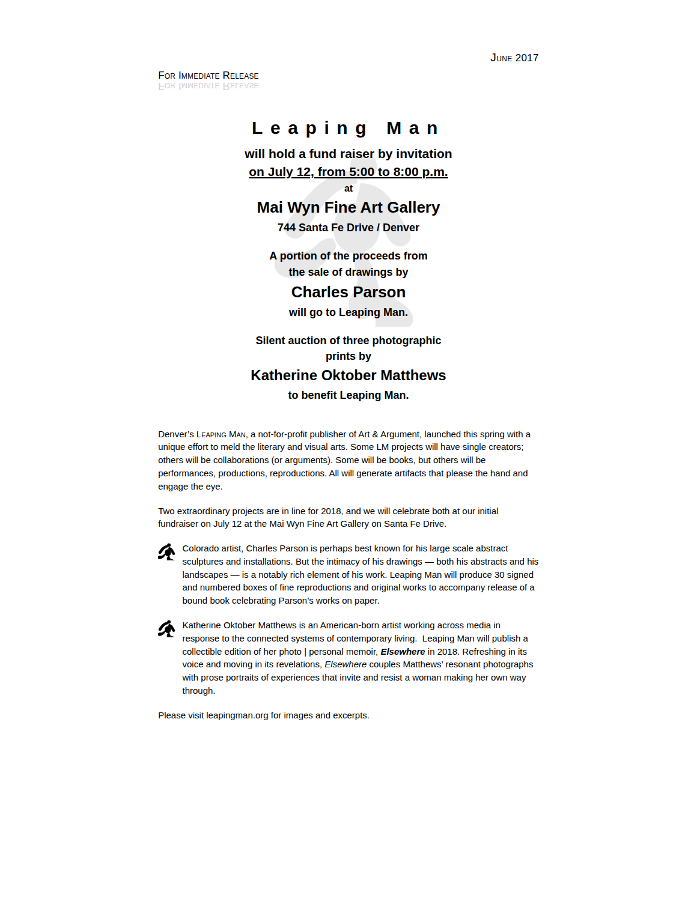June 2017
For Immediate Release
Leaping Man
will hold a fund raiser by invitation
on July 12, from 5:00 to 8:00 p.m.
at
Mai Wyn Fine Art Gallery
744 Santa Fe Drive / Denver
A portion of the proceeds from
the sale of drawings by
Charles Parson
will go to Leaping Man.
Silent auction of three photographic
prints by
Katherine Oktober Matthews
to benefit Leaping Man.
Denver’s Leaping Man, a not-for-profit publisher of Art & Argument, launched this spring with a unique effort to meld the literary and visual arts. Some LM projects will have single creators; others will be collaborations (or arguments). Some will be books, but others will be performances, productions, reproductions. All will generate artifacts that please the hand and engage the eye.
Two extraordinary projects are in line for 2018, and we will celebrate both at our initial fundraiser on July 12 at the Mai Wyn Fine Art Gallery on Santa Fe Drive.
Colorado artist, Charles Parson is perhaps best known for his large scale abstract sculptures and installations. But the intimacy of his drawings — both his abstracts and his landscapes — is a notably rich element of his work. Leaping Man will produce 30 signed and numbered boxes of fine reproductions and original works to accompany release of a bound book celebrating Parson’s works on paper.
Katherine Oktober Matthews is an American-born artist working across media in response to the connected systems of contemporary living. Leaping Man will publish a collectible edition of her photo | personal memoir, Elsewhere in 2018. Refreshing in its voice and moving in its revelations, Elsewhere couples Matthews’ resonant photographs with prose portraits of experiences that invite and resist a woman making her own way through.
Please visit leapingman.org for images and excerpts.